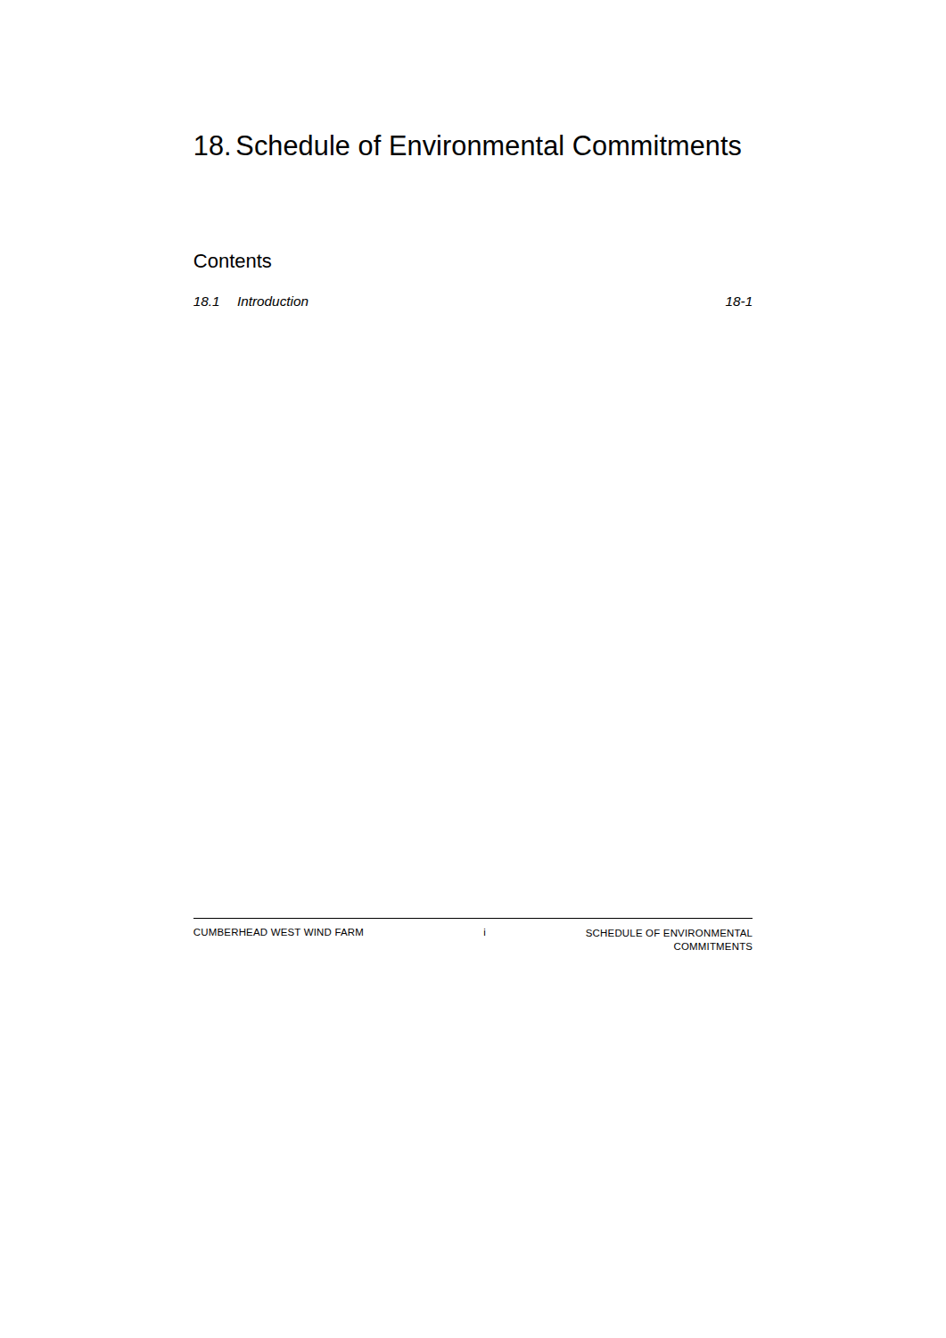18. Schedule of Environmental Commitments
Contents
18.1 Introduction 18-1
CUMBERHEAD WEST WIND FARM
i
SCHEDULE OF ENVIRONMENTAL
COMMITMENTS